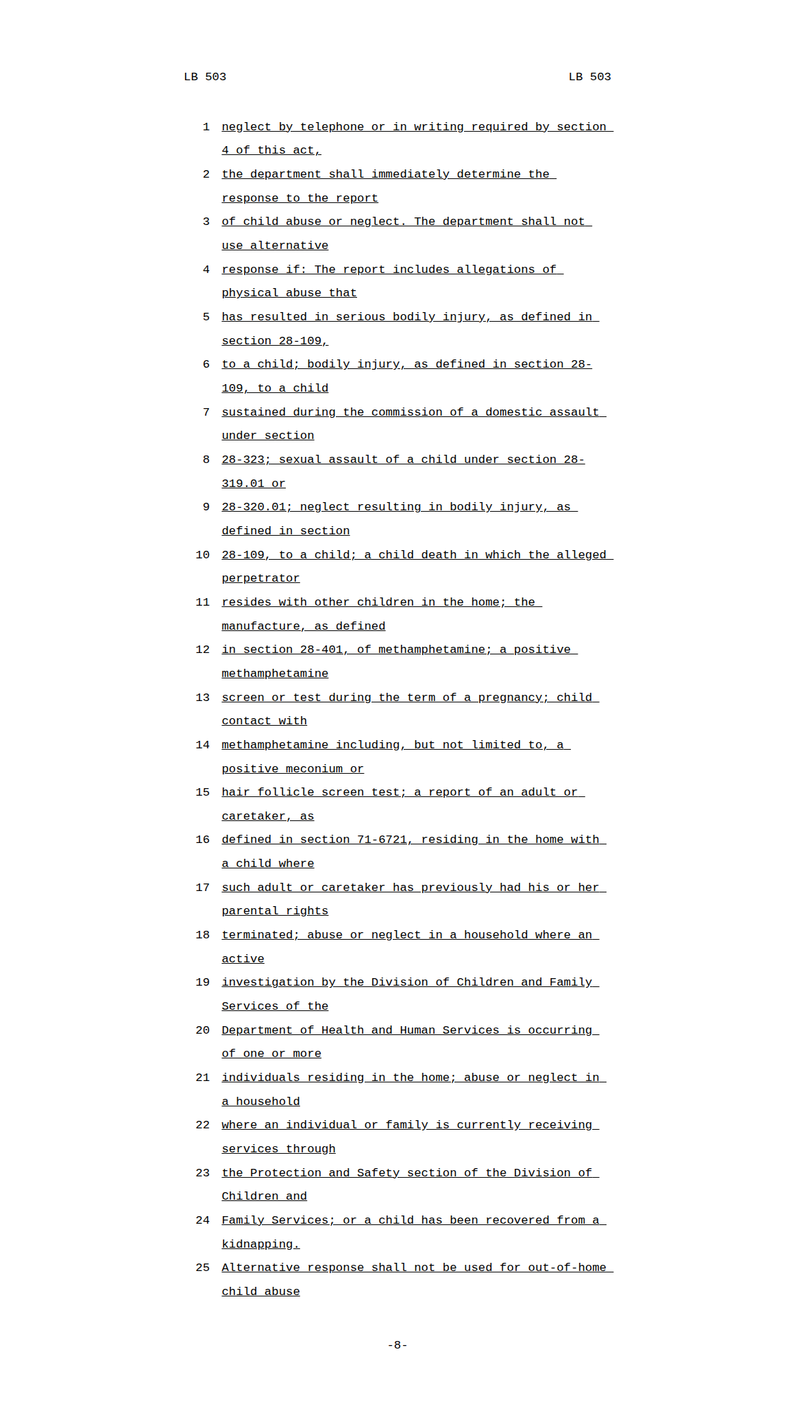LB 503 LB 503
neglect by telephone or in writing required by section 4 of this act,
the department shall immediately determine the response to the report
of child abuse or neglect. The department shall not use alternative
response if: The report includes allegations of physical abuse that
has resulted in serious bodily injury, as defined in section 28-109,
to a child; bodily injury, as defined in section 28-109, to a child
sustained during the commission of a domestic assault under section
28-323; sexual assault of a child under section 28-319.01 or
28-320.01; neglect resulting in bodily injury, as defined in section
28-109, to a child; a child death in which the alleged perpetrator
resides with other children in the home; the manufacture, as defined
in section 28-401, of methamphetamine; a positive methamphetamine
screen or test during the term of a pregnancy; child contact with
methamphetamine including, but not limited to, a positive meconium or
hair follicle screen test; a report of an adult or caretaker, as
defined in section 71-6721, residing in the home with a child where
such adult or caretaker has previously had his or her parental rights
terminated; abuse or neglect in a household where an active
investigation by the Division of Children and Family Services of the
Department of Health and Human Services is occurring of one or more
individuals residing in the home; abuse or neglect in a household
where an individual or family is currently receiving services through
the Protection and Safety section of the Division of Children and
Family Services; or a child has been recovered from a kidnapping.
Alternative response shall not be used for out-of-home child abuse
-8-